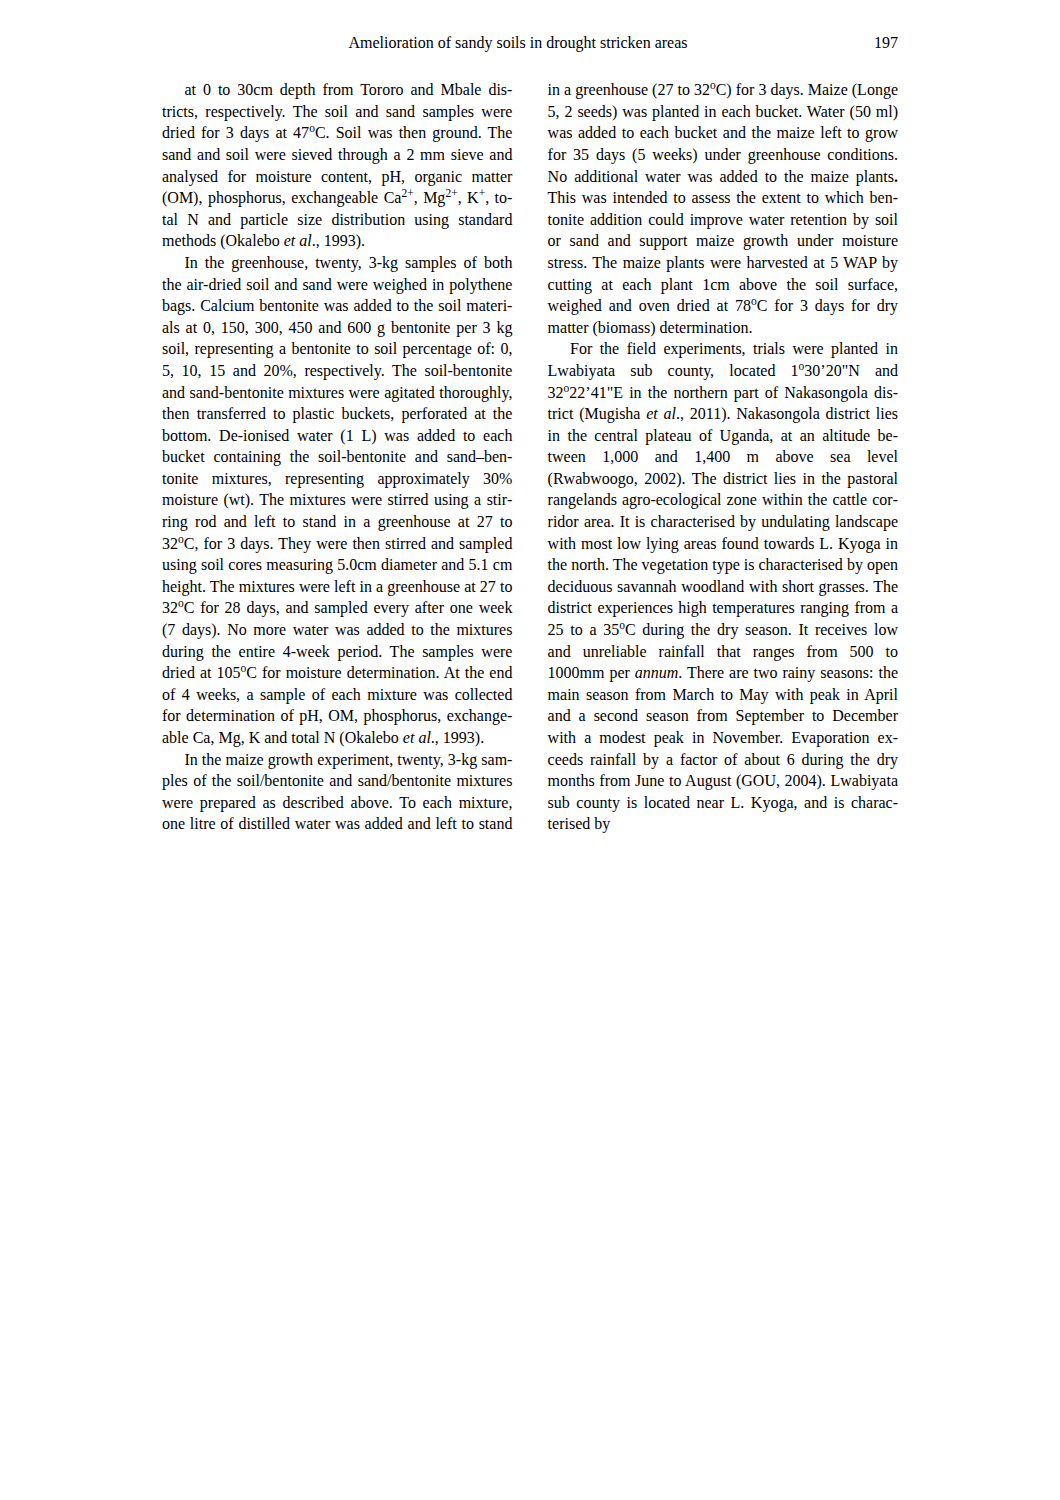Amelioration of sandy soils in drought stricken areas 197
at 0 to 30cm depth from Tororo and Mbale districts, respectively. The soil and sand samples were dried for 3 days at 47oC. Soil was then ground. The sand and soil were sieved through a 2 mm sieve and analysed for moisture content, pH, organic matter (OM), phosphorus, exchangeable Ca2+, Mg2+, K+, total N and particle size distribution using standard methods (Okalebo et al., 1993).
In the greenhouse, twenty, 3-kg samples of both the air-dried soil and sand were weighed in polythene bags. Calcium bentonite was added to the soil materials at 0, 150, 300, 450 and 600 g bentonite per 3 kg soil, representing a bentonite to soil percentage of: 0, 5, 10, 15 and 20%, respectively. The soil-bentonite and sand-bentonite mixtures were agitated thoroughly, then transferred to plastic buckets, perforated at the bottom. De-ionised water (1 L) was added to each bucket containing the soil-bentonite and sand–bentonite mixtures, representing approximately 30% moisture (wt). The mixtures were stirred using a stirring rod and left to stand in a greenhouse at 27 to 32oC, for 3 days. They were then stirred and sampled using soil cores measuring 5.0cm diameter and 5.1 cm height. The mixtures were left in a greenhouse at 27 to 32oC for 28 days, and sampled every after one week (7 days). No more water was added to the mixtures during the entire 4-week period. The samples were dried at 105oC for moisture determination. At the end of 4 weeks, a sample of each mixture was collected for determination of pH, OM, phosphorus, exchangeable Ca, Mg, K and total N (Okalebo et al., 1993).
In the maize growth experiment, twenty, 3-kg samples of the soil/bentonite and sand/bentonite mixtures were prepared as described above. To each mixture, one litre of distilled water was added and left to stand in a greenhouse (27 to 32oC) for 3 days. Maize (Longe 5, 2 seeds) was planted in each bucket. Water (50 ml) was added to each bucket and the maize left to grow for 35 days (5 weeks) under greenhouse conditions. No additional water was added to the maize plants. This was intended to assess the extent to which bentonite addition could improve water retention by soil or sand and support maize growth under moisture stress. The maize plants were harvested at 5 WAP by cutting at each plant 1cm above the soil surface, weighed and oven dried at 78oC for 3 days for dry matter (biomass) determination.
For the field experiments, trials were planted in Lwabiyata sub county, located 1o30’20"N and 32o22’41"E in the northern part of Nakasongola district (Mugisha et al., 2011). Nakasongola district lies in the central plateau of Uganda, at an altitude between 1,000 and 1,400 m above sea level (Rwabwoogo, 2002). The district lies in the pastoral rangelands agro-ecological zone within the cattle corridor area. It is characterised by undulating landscape with most low lying areas found towards L. Kyoga in the north. The vegetation type is characterised by open deciduous savannah woodland with short grasses. The district experiences high temperatures ranging from a 25 to a 35oC during the dry season. It receives low and unreliable rainfall that ranges from 500 to 1000mm per annum. There are two rainy seasons: the main season from March to May with peak in April and a second season from September to December with a modest peak in November. Evaporation exceeds rainfall by a factor of about 6 during the dry months from June to August (GOU, 2004). Lwabiyata sub county is located near L. Kyoga, and is characterised by